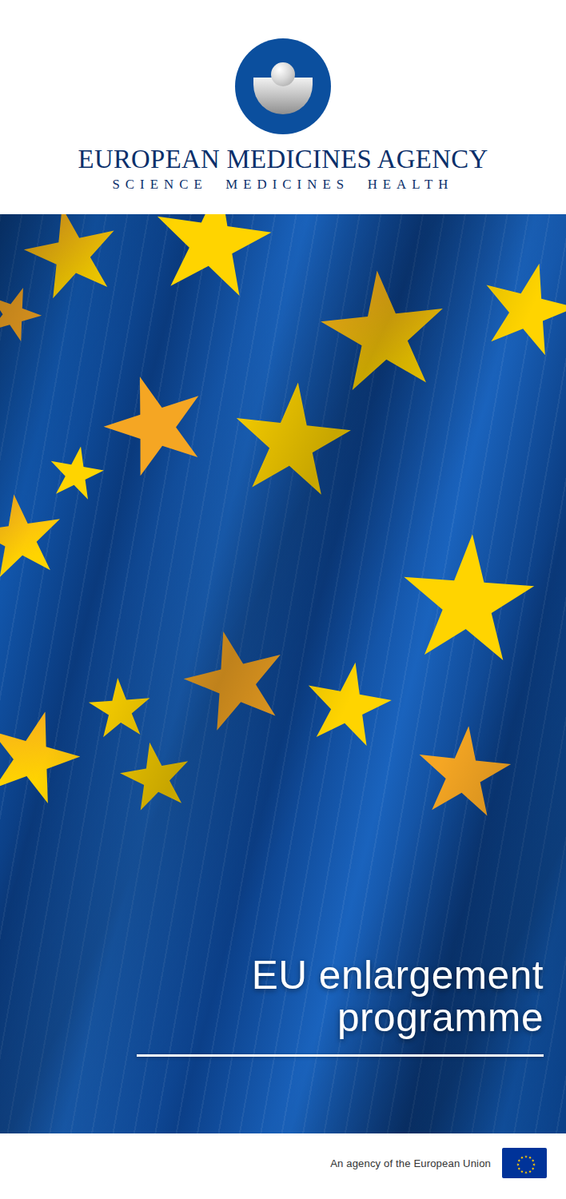EUROPEAN MEDICINES AGENCY SCIENCE MEDICINES HEALTH
EU enlargementprogramme
An agency of the European Union